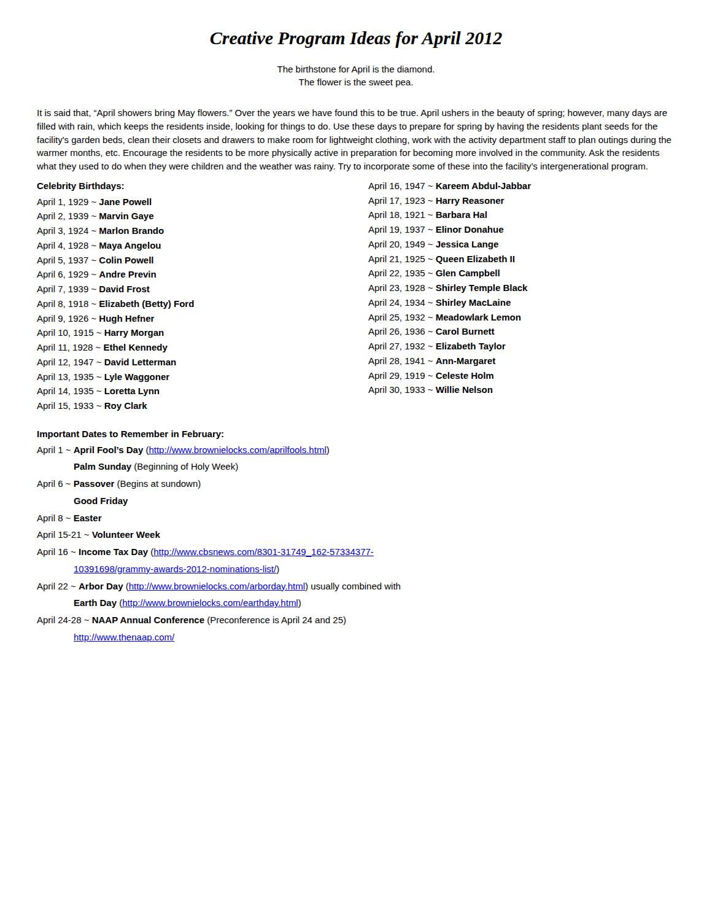Creative Program Ideas for April 2012
The birthstone for April is the diamond.
The flower is the sweet pea.
It is said that, “April showers bring May flowers.” Over the years we have found this to be true. April ushers in the beauty of spring; however, many days are filled with rain, which keeps the residents inside, looking for things to do. Use these days to prepare for spring by having the residents plant seeds for the facility's garden beds, clean their closets and drawers to make room for lightweight clothing, work with the activity department staff to plan outings during the warmer months, etc. Encourage the residents to be more physically active in preparation for becoming more involved in the community. Ask the residents what they used to do when they were children and the weather was rainy. Try to incorporate some of these into the facility’s intergenerational program.
Celebrity Birthdays:
April 1, 1929 ~ Jane Powell
April 2, 1939 ~ Marvin Gaye
April 3, 1924 ~ Marlon Brando
April 4, 1928 ~ Maya Angelou
April 5, 1937 ~ Colin Powell
April 6, 1929 ~ Andre Previn
April 7, 1939 ~ David Frost
April 8, 1918 ~ Elizabeth (Betty) Ford
April 9, 1926 ~ Hugh Hefner
April 10, 1915 ~ Harry Morgan
April 11, 1928 ~ Ethel Kennedy
April 12, 1947 ~ David Letterman
April 13, 1935 ~ Lyle Waggoner
April 14, 1935 ~ Loretta Lynn
April 15, 1933 ~ Roy Clark
April 16, 1947 ~ Kareem Abdul-Jabbar
April 17, 1923 ~ Harry Reasoner
April 18, 1921 ~ Barbara Hal
April 19, 1937 ~ Elinor Donahue
April 20, 1949 ~ Jessica Lange
April 21, 1925 ~ Queen Elizabeth II
April 22, 1935 ~ Glen Campbell
April 23, 1928 ~ Shirley Temple Black
April 24, 1934 ~ Shirley MacLaine
April 25, 1932 ~ Meadowlark Lemon
April 26, 1936 ~ Carol Burnett
April 27, 1932 ~ Elizabeth Taylor
April 28, 1941 ~ Ann-Margaret
April 29, 1919 ~ Celeste Holm
April 30, 1933 ~ Willie Nelson
Important Dates to Remember in February:
April 1 ~ April Fool’s Day (http://www.brownielocks.com/aprilfools.html)
Palm Sunday (Beginning of Holy Week)
April 6 ~ Passover (Begins at sundown)
Good Friday
April 8 ~ Easter
April 15-21 ~ Volunteer Week
April 16 ~ Income Tax Day (http://www.cbsnews.com/8301-31749_162-57334377-
10391698/grammy-awards-2012-nominations-list/)
April 22 ~ Arbor Day (http://www.brownielocks.com/arborday.html) usually combined with
Earth Day (http://www.brownielocks.com/earthday.html)
April 24-28 ~ NAAP Annual Conference (Preconference is April 24 and 25)
http://www.thenaap.com/